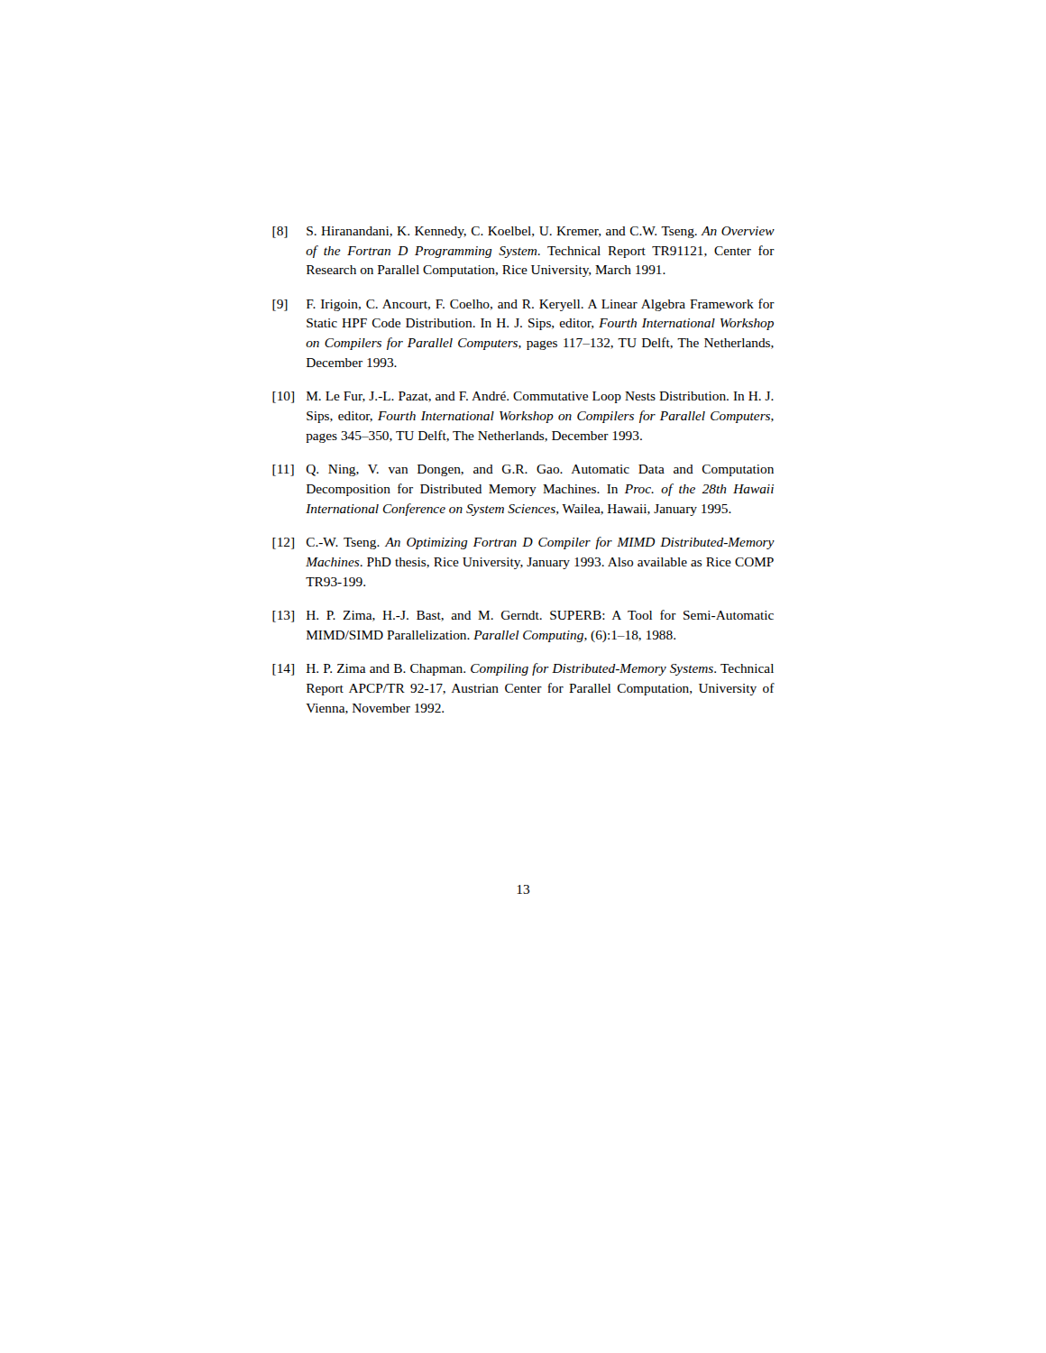[8] S. Hiranandani, K. Kennedy, C. Koelbel, U. Kremer, and C.W. Tseng. An Overview of the Fortran D Programming System. Technical Report TR91121, Center for Research on Parallel Computation, Rice University, March 1991.
[9] F. Irigoin, C. Ancourt, F. Coelho, and R. Keryell. A Linear Algebra Framework for Static HPF Code Distribution. In H. J. Sips, editor, Fourth International Workshop on Compilers for Parallel Computers, pages 117–132, TU Delft, The Netherlands, December 1993.
[10] M. Le Fur, J.-L. Pazat, and F. André. Commutative Loop Nests Distribution. In H. J. Sips, editor, Fourth International Workshop on Compilers for Parallel Computers, pages 345–350, TU Delft, The Netherlands, December 1993.
[11] Q. Ning, V. van Dongen, and G.R. Gao. Automatic Data and Computation Decomposition for Distributed Memory Machines. In Proc. of the 28th Hawaii International Conference on System Sciences, Wailea, Hawaii, January 1995.
[12] C.-W. Tseng. An Optimizing Fortran D Compiler for MIMD Distributed-Memory Machines. PhD thesis, Rice University, January 1993. Also available as Rice COMP TR93-199.
[13] H. P. Zima, H.-J. Bast, and M. Gerndt. SUPERB: A Tool for Semi-Automatic MIMD/SIMD Parallelization. Parallel Computing, (6):1–18, 1988.
[14] H. P. Zima and B. Chapman. Compiling for Distributed-Memory Systems. Technical Report APCP/TR 92-17, Austrian Center for Parallel Computation, University of Vienna, November 1992.
13